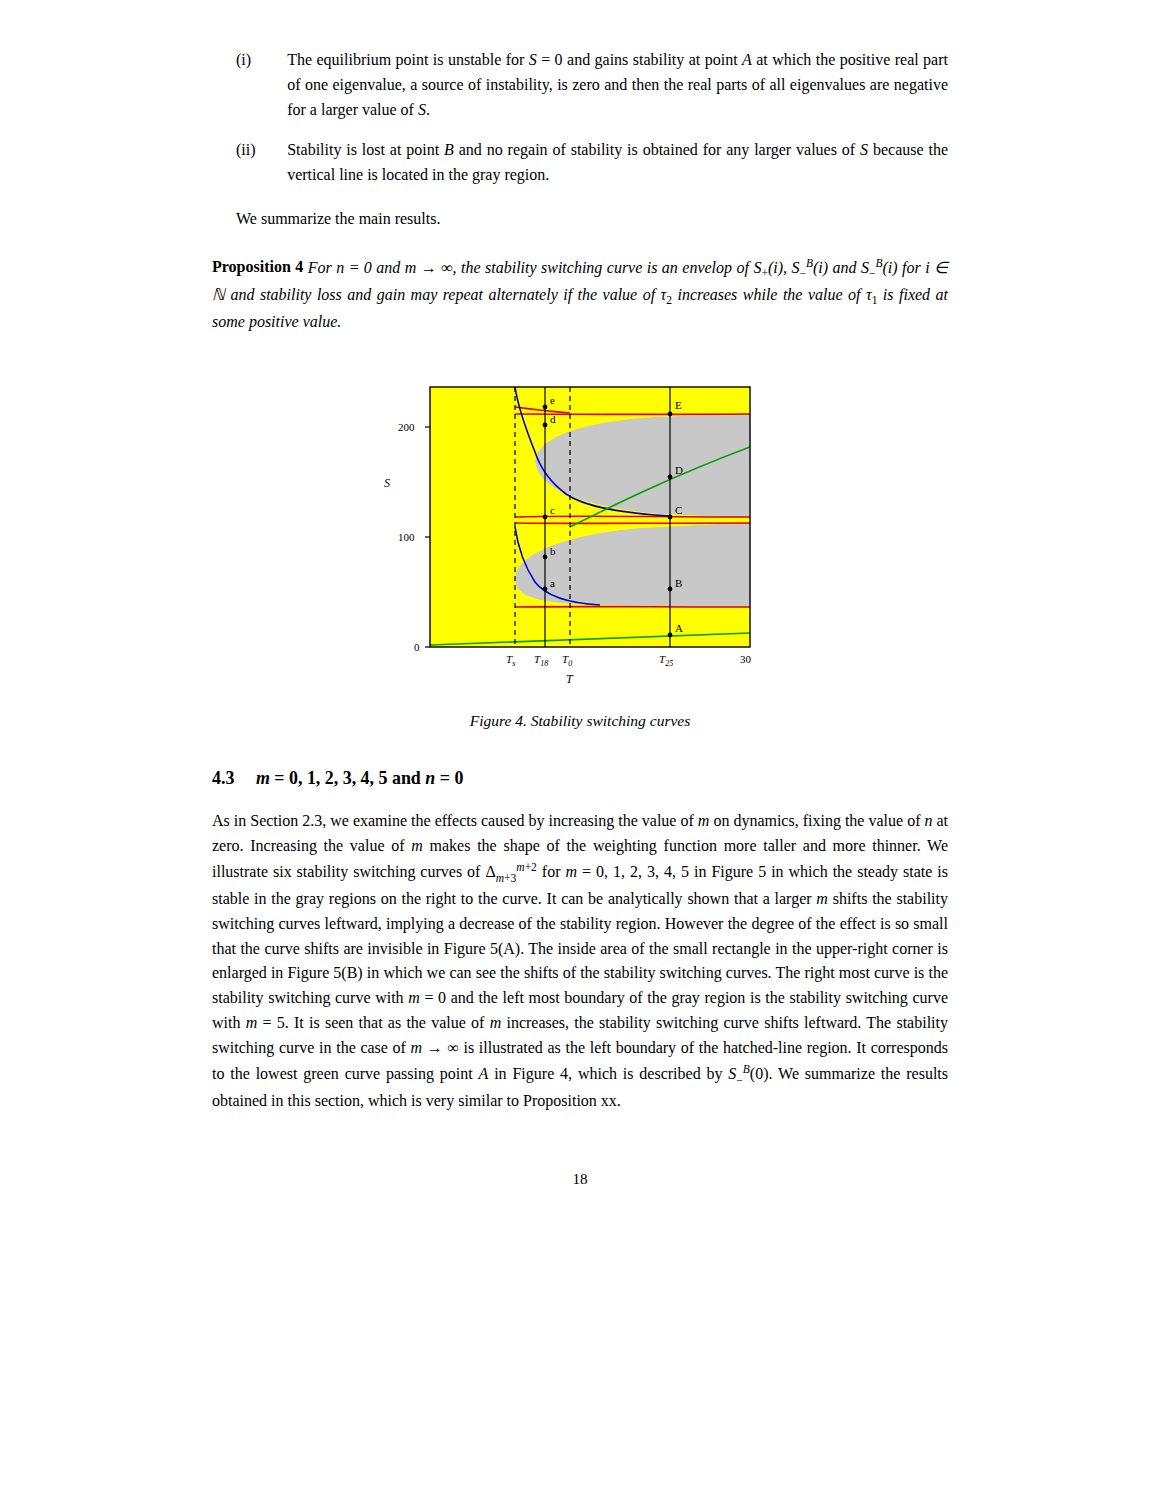(i) The equilibrium point is unstable for S = 0 and gains stability at point A at which the positive real part of one eigenvalue, a source of instability, is zero and then the real parts of all eigenvalues are negative for a larger value of S.
(ii) Stability is lost at point B and no regain of stability is obtained for any larger values of S because the vertical line is located in the gray region.
We summarize the main results.
Proposition 4 For n = 0 and m → ∞, the stability switching curve is an envelop of S+(i), S−B(i) and S−B(i) for i ∈ ℕ and stability loss and gain may repeat alternately if the value of τ2 increases while the value of τ1 is fixed at some positive value.
e d c b a E D C B A 200 100 0 S Ts T18 T0 T25 30 T
Figure 4. Stability switching curves
4.3 m = 0, 1, 2, 3, 4, 5 and n = 0
As in Section 2.3, we examine the effects caused by increasing the value of m on dynamics, fixing the value of n at zero. Increasing the value of m makes the shape of the weighting function more taller and more thinner. We illustrate six stability switching curves of Δm+3m+2 for m = 0, 1, 2, 3, 4, 5 in Figure 5 in which the steady state is stable in the gray regions on the right to the curve. It can be analytically shown that a larger m shifts the stability switching curves leftward, implying a decrease of the stability region. However the degree of the effect is so small that the curve shifts are invisible in Figure 5(A). The inside area of the small rectangle in the upper-right corner is enlarged in Figure 5(B) in which we can see the shifts of the stability switching curves. The right most curve is the stability switching curve with m = 0 and the left most boundary of the gray region is the stability switching curve with m = 5. It is seen that as the value of m increases, the stability switching curve shifts leftward. The stability switching curve in the case of m → ∞ is illustrated as the left boundary of the hatched-line region. It corresponds to the lowest green curve passing point A in Figure 4, which is described by S−B(0). We summarize the results obtained in this section, which is very similar to Proposition xx.
18